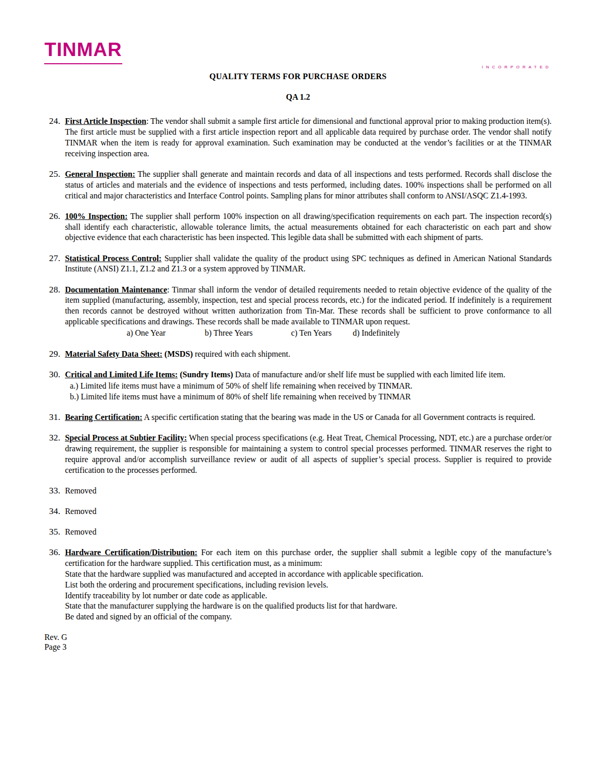TINMAR INCORPORATED
QUALITY TERMS FOR PURCHASE ORDERS
QA 1.2
First Article Inspection: The vendor shall submit a sample first article for dimensional and functional approval prior to making production item(s). The first article must be supplied with a first article inspection report and all applicable data required by purchase order. The vendor shall notify TINMAR when the item is ready for approval examination. Such examination may be conducted at the vendor’s facilities or at the TINMAR receiving inspection area.
General Inspection: The supplier shall generate and maintain records and data of all inspections and tests performed. Records shall disclose the status of articles and materials and the evidence of inspections and tests performed, including dates. 100% inspections shall be performed on all critical and major characteristics and Interface Control points. Sampling plans for minor attributes shall conform to ANSI/ASQC Z1.4-1993.
100% Inspection: The supplier shall perform 100% inspection on all drawing/specification requirements on each part. The inspection record(s) shall identify each characteristic, allowable tolerance limits, the actual measurements obtained for each characteristic on each part and show objective evidence that each characteristic has been inspected. This legible data shall be submitted with each shipment of parts.
Statistical Process Control: Supplier shall validate the quality of the product using SPC techniques as defined in American National Standards Institute (ANSI) Z1.1, Z1.2 and Z1.3 or a system approved by TINMAR.
Documentation Maintenance: Tinmar shall inform the vendor of detailed requirements needed to retain objective evidence of the quality of the item supplied (manufacturing, assembly, inspection, test and special process records, etc.) for the indicated period. If indefinitely is a requirement then records cannot be destroyed without written authorization from Tin-Mar. These records shall be sufficient to prove conformance to all applicable specifications and drawings. These records shall be made available to TINMAR upon request.
a) One Year b) Three Years c) Ten Years d) Indefinitely
Material Safety Data Sheet: (MSDS) required with each shipment.
Critical and Limited Life Items: (Sundry Items) Data of manufacture and/or shelf life must be supplied with each limited life item.
a.) Limited life items must have a minimum of 50% of shelf life remaining when received by TINMAR.
b.) Limited life items must have a minimum of 80% of shelf life remaining when received by TINMAR
Bearing Certification: A specific certification stating that the bearing was made in the US or Canada for all Government contracts is required.
Special Process at Subtier Facility: When special process specifications (e.g. Heat Treat, Chemical Processing, NDT, etc.) are a purchase order/or drawing requirement, the supplier is responsible for maintaining a system to control special processes performed. TINMAR reserves the right to require approval and/or accomplish surveillance review or audit of all aspects of supplier’s special process. Supplier is required to provide certification to the processes performed.
Removed
Removed
Removed
Hardware Certification/Distribution: For each item on this purchase order, the supplier shall submit a legible copy of the manufacture’s certification for the hardware supplied. This certification must, as a minimum:
State that the hardware supplied was manufactured and accepted in accordance with applicable specification.
List both the ordering and procurement specifications, including revision levels.
Identify traceability by lot number or date code as applicable.
State that the manufacturer supplying the hardware is on the qualified products list for that hardware.
Be dated and signed by an official of the company.
Rev. G
Page 3